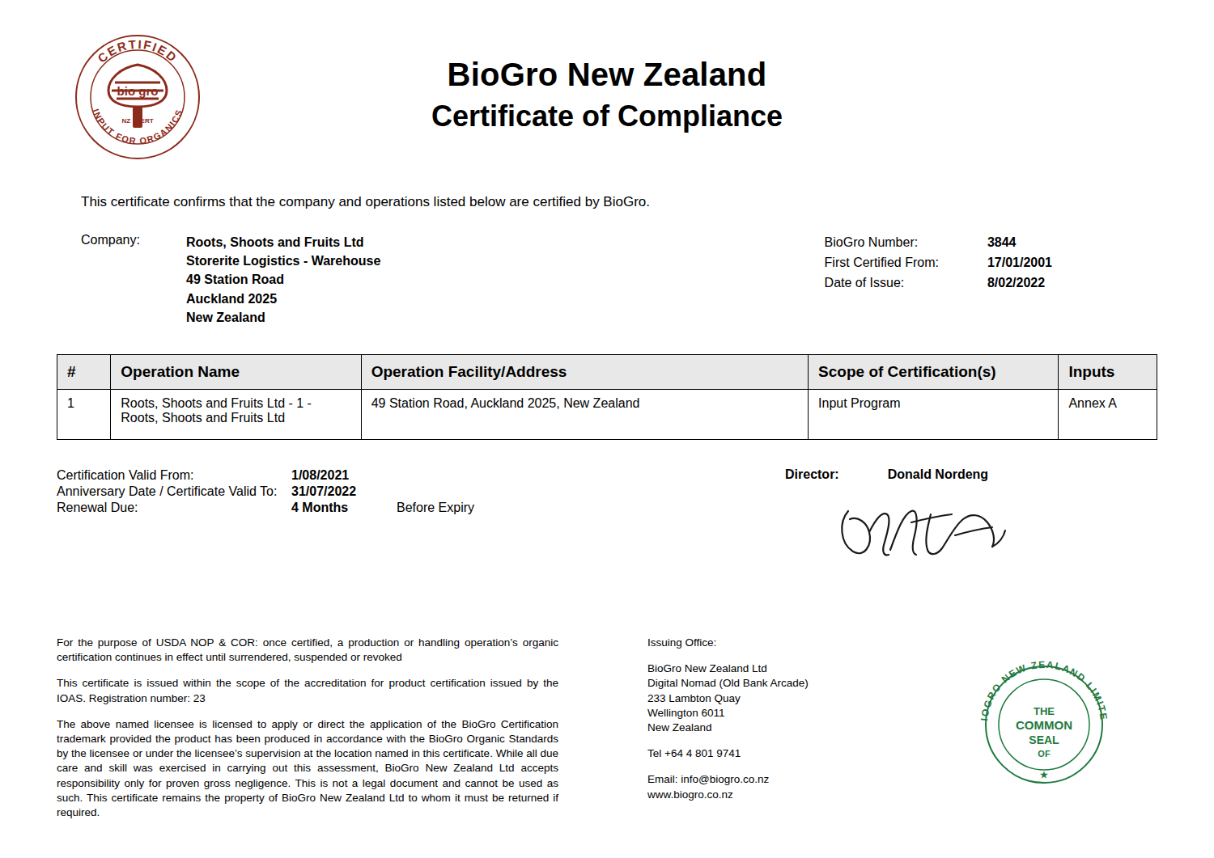CERTIFIED INPUT FOR ORGANICS bio gro NZ CERT
BioGro New Zealand
Certificate of Compliance
This certificate confirms that the company and operations listed below are certified by BioGro.
Company:
Roots, Shoots and Fruits Ltd
Storerite Logistics - Warehouse
49 Station Road
Auckland 2025
New Zealand
| BioGro Number: | 3844 |
| First Certified From: | 17/01/2001 |
| Date of Issue: | 8/02/2022 |
| # | Operation Name | Operation Facility/Address | Scope of Certification(s) | Inputs |
| --- | --- | --- | --- | --- |
| 1 | Roots, Shoots and Fruits Ltd - 1 - Roots, Shoots and Fruits Ltd | 49 Station Road, Auckland 2025, New Zealand | Input Program | Annex A |
| Certification Valid From: | 1/08/2021 | |
| Anniversary Date / Certificate Valid To: | 31/07/2022 | |
| Renewal Due: | 4 Months | Before Expiry |
Director: Donald Nordeng
For the purpose of USDA NOP & COR: once certified, a production or handling operation’s organic certification continues in effect until surrendered, suspended or revoked
This certificate is issued within the scope of the accreditation for product certification issued by the IOAS. Registration number: 23
The above named licensee is licensed to apply or direct the application of the BioGro Certification trademark provided the product has been produced in accordance with the BioGro Organic Standards by the licensee or under the licensee’s supervision at the location named in this certificate. While all due care and skill was exercised in carrying out this assessment, BioGro New Zealand Ltd accepts responsibility only for proven gross negligence. This is not a legal document and cannot be used as such. This certificate remains the property of BioGro New Zealand Ltd to whom it must be returned if required.
Issuing Office:
BioGro New Zealand Ltd
Digital Nomad (Old Bank Arcade)
233 Lambton Quay
Wellington 6011
New Zealand
Tel +64 4 801 9741
Email: info@biogro.co.nz
www.biogro.co.nz
BIOGRO NEW ZEALAND LIMITED ★ THE COMMON SEAL OF